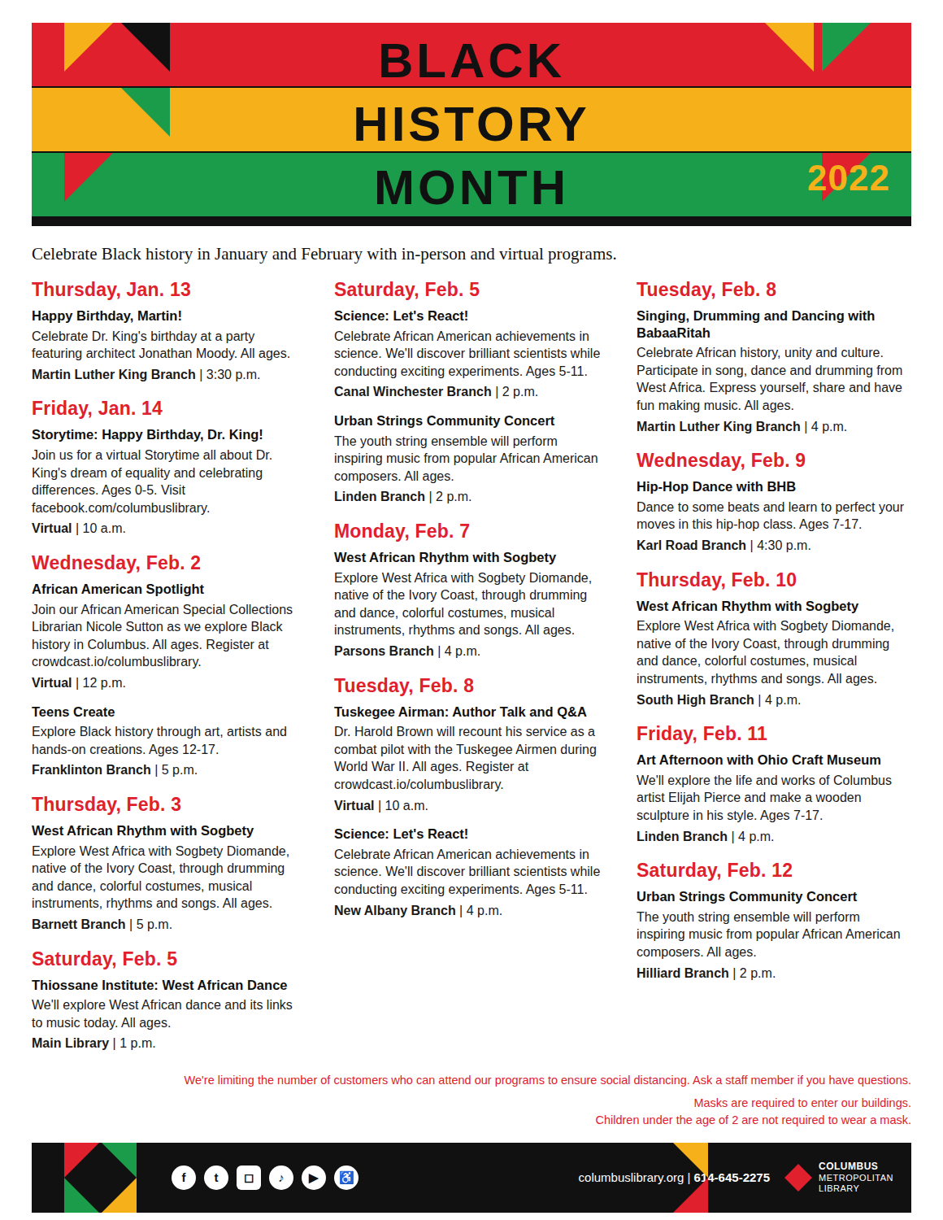BLACK HISTORY MONTH
2022
Celebrate Black history in January and February with in-person and virtual programs.
Thursday, Jan. 13
Happy Birthday, Martin!
Celebrate Dr. King's birthday at a party featuring architect Jonathan Moody. All ages.
Martin Luther King Branch | 3:30 p.m.
Friday, Jan. 14
Storytime: Happy Birthday, Dr. King!
Join us for a virtual Storytime all about Dr. King's dream of equality and celebrating differences. Ages 0-5. Visit facebook.com/columbuslibrary.
Virtual | 10 a.m.
Wednesday, Feb. 2
African American Spotlight
Join our African American Special Collections Librarian Nicole Sutton as we explore Black history in Columbus. All ages. Register at crowdcast.io/columbuslibrary.
Virtual | 12 p.m.
Teens Create
Explore Black history through art, artists and hands-on creations. Ages 12-17.
Franklinton Branch | 5 p.m.
Thursday, Feb. 3
West African Rhythm with Sogbety
Explore West Africa with Sogbety Diomande, native of the Ivory Coast, through drumming and dance, colorful costumes, musical instruments, rhythms and songs. All ages.
Barnett Branch | 5 p.m.
Saturday, Feb. 5
Thiossane Institute: West African Dance
We'll explore West African dance and its links to music today. All ages.
Main Library | 1 p.m.
Saturday, Feb. 5
Science: Let's React!
Celebrate African American achievements in science. We'll discover brilliant scientists while conducting exciting experiments. Ages 5-11.
Canal Winchester Branch | 2 p.m.
Urban Strings Community Concert
The youth string ensemble will perform inspiring music from popular African American composers. All ages.
Linden Branch | 2 p.m.
Monday, Feb. 7
West African Rhythm with Sogbety
Explore West Africa with Sogbety Diomande, native of the Ivory Coast, through drumming and dance, colorful costumes, musical instruments, rhythms and songs. All ages.
Parsons Branch | 4 p.m.
Tuesday, Feb. 8
Tuskegee Airman: Author Talk and Q&A
Dr. Harold Brown will recount his service as a combat pilot with the Tuskegee Airmen during World War II. All ages. Register at crowdcast.io/columbuslibrary.
Virtual | 10 a.m.
Science: Let's React!
Celebrate African American achievements in science. We'll discover brilliant scientists while conducting exciting experiments. Ages 5-11.
New Albany Branch | 4 p.m.
Tuesday, Feb. 8
Singing, Drumming and Dancing with BabaaRitah
Celebrate African history, unity and culture. Participate in song, dance and drumming from West Africa. Express yourself, share and have fun making music. All ages.
Martin Luther King Branch | 4 p.m.
Wednesday, Feb. 9
Hip-Hop Dance with BHB
Dance to some beats and learn to perfect your moves in this hip-hop class. Ages 7-17.
Karl Road Branch | 4:30 p.m.
Thursday, Feb. 10
West African Rhythm with Sogbety
Explore West Africa with Sogbety Diomande, native of the Ivory Coast, through drumming and dance, colorful costumes, musical instruments, rhythms and songs. All ages.
South High Branch | 4 p.m.
Friday, Feb. 11
Art Afternoon with Ohio Craft Museum
We'll explore the life and works of Columbus artist Elijah Pierce and make a wooden sculpture in his style. Ages 7-17.
Linden Branch | 4 p.m.
Saturday, Feb. 12
Urban Strings Community Concert
The youth string ensemble will perform inspiring music from popular African American composers. All ages.
Hilliard Branch | 2 p.m.
We're limiting the number of customers who can attend our programs to ensure social distancing. Ask a staff member if you have questions.
Masks are required to enter our buildings.
Children under the age of 2 are not required to wear a mask.
f t ◻ ♪ ▶ ♿
columbuslibrary.org | 614-645-2275 COLUMBUS METROPOLITAN LIBRARY